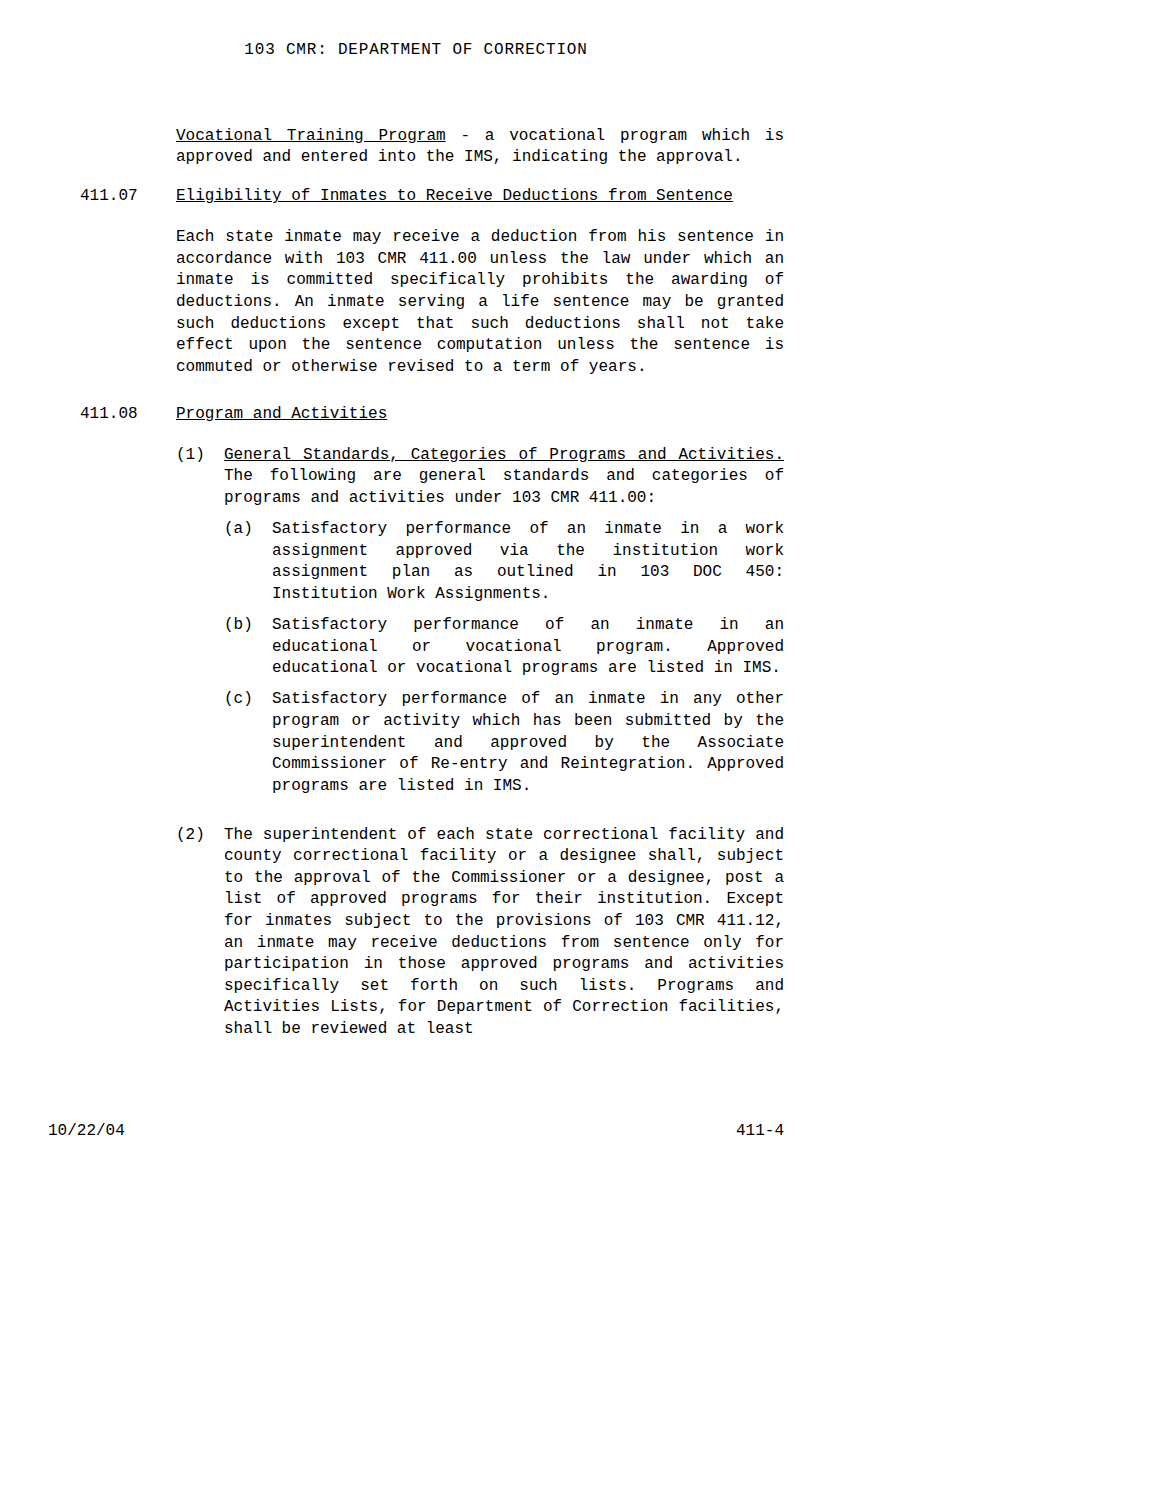103 CMR: DEPARTMENT OF CORRECTION
Vocational Training Program - a vocational program which is approved and entered into the IMS, indicating the approval.
411.07
Eligibility of Inmates to Receive Deductions from Sentence
Each state inmate may receive a deduction from his sentence in accordance with 103 CMR 411.00 unless the law under which an inmate is committed specifically prohibits the awarding of deductions. An inmate serving a life sentence may be granted such deductions except that such deductions shall not take effect upon the sentence computation unless the sentence is commuted or otherwise revised to a term of years.
411.08
Program and Activities
(1)
General Standards, Categories of Programs and Activities. The following are general standards and categories of programs and activities under 103 CMR 411.00:
(a)
Satisfactory performance of an inmate in a work assignment approved via the institution work assignment plan as outlined in 103 DOC 450: Institution Work Assignments.
(b)
Satisfactory performance of an inmate in an educational or vocational program. Approved educational or vocational programs are listed in IMS.
(c)
Satisfactory performance of an inmate in any other program or activity which has been submitted by the superintendent and approved by the Associate Commissioner of Re-entry and Reintegration. Approved programs are listed in IMS.
(2)
The superintendent of each state correctional facility and county correctional facility or a designee shall, subject to the approval of the Commissioner or a designee, post a list of approved programs for their institution. Except for inmates subject to the provisions of 103 CMR 411.12, an inmate may receive deductions from sentence only for participation in those approved programs and activities specifically set forth on such lists. Programs and Activities Lists, for Department of Correction facilities, shall be reviewed at least
10/22/04 411-4